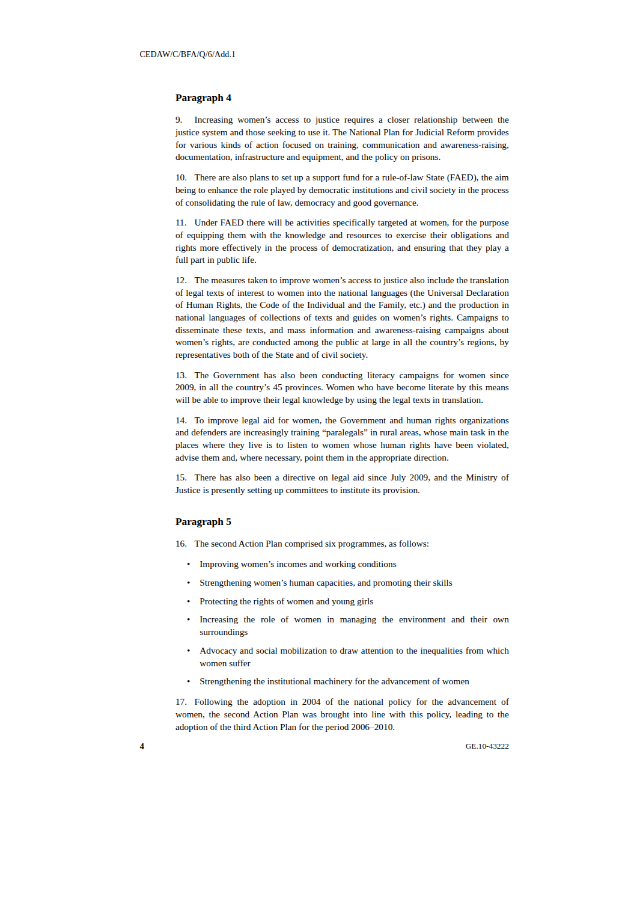CEDAW/C/BFA/Q/6/Add.1
Paragraph 4
9. Increasing women’s access to justice requires a closer relationship between the justice system and those seeking to use it. The National Plan for Judicial Reform provides for various kinds of action focused on training, communication and awareness-raising, documentation, infrastructure and equipment, and the policy on prisons.
10. There are also plans to set up a support fund for a rule-of-law State (FAED), the aim being to enhance the role played by democratic institutions and civil society in the process of consolidating the rule of law, democracy and good governance.
11. Under FAED there will be activities specifically targeted at women, for the purpose of equipping them with the knowledge and resources to exercise their obligations and rights more effectively in the process of democratization, and ensuring that they play a full part in public life.
12. The measures taken to improve women’s access to justice also include the translation of legal texts of interest to women into the national languages (the Universal Declaration of Human Rights, the Code of the Individual and the Family, etc.) and the production in national languages of collections of texts and guides on women’s rights. Campaigns to disseminate these texts, and mass information and awareness-raising campaigns about women’s rights, are conducted among the public at large in all the country’s regions, by representatives both of the State and of civil society.
13. The Government has also been conducting literacy campaigns for women since 2009, in all the country’s 45 provinces. Women who have become literate by this means will be able to improve their legal knowledge by using the legal texts in translation.
14. To improve legal aid for women, the Government and human rights organizations and defenders are increasingly training “paralegals” in rural areas, whose main task in the places where they live is to listen to women whose human rights have been violated, advise them and, where necessary, point them in the appropriate direction.
15. There has also been a directive on legal aid since July 2009, and the Ministry of Justice is presently setting up committees to institute its provision.
Paragraph 5
16. The second Action Plan comprised six programmes, as follows:
Improving women’s incomes and working conditions
Strengthening women’s human capacities, and promoting their skills
Protecting the rights of women and young girls
Increasing the role of women in managing the environment and their own surroundings
Advocacy and social mobilization to draw attention to the inequalities from which women suffer
Strengthening the institutional machinery for the advancement of women
17. Following the adoption in 2004 of the national policy for the advancement of women, the second Action Plan was brought into line with this policy, leading to the adoption of the third Action Plan for the period 2006–2010.
4 GE.10-43222